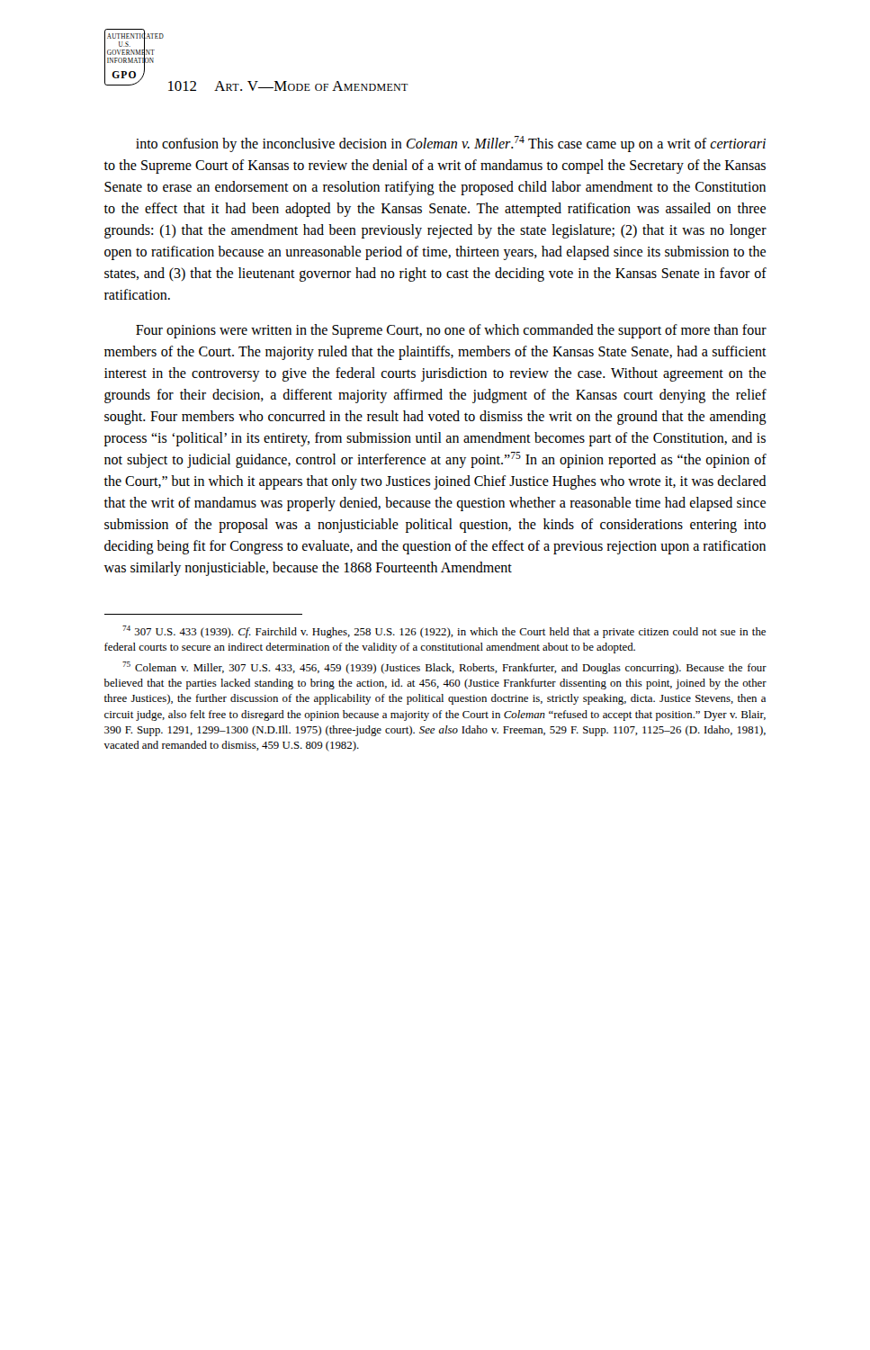Authenticated
U.S. Government
Information GPO
1012 Art. V—Mode of Amendment
into confusion by the inconclusive decision in Coleman v. Miller.74 This case came up on a writ of certiorari to the Supreme Court of Kansas to review the denial of a writ of mandamus to compel the Secretary of the Kansas Senate to erase an endorsement on a resolution ratifying the proposed child labor amendment to the Constitution to the effect that it had been adopted by the Kansas Senate. The attempted ratification was assailed on three grounds: (1) that the amendment had been previously rejected by the state legislature; (2) that it was no longer open to ratification because an unreasonable period of time, thirteen years, had elapsed since its submission to the states, and (3) that the lieutenant governor had no right to cast the deciding vote in the Kansas Senate in favor of ratification.
Four opinions were written in the Supreme Court, no one of which commanded the support of more than four members of the Court. The majority ruled that the plaintiffs, members of the Kansas State Senate, had a sufficient interest in the controversy to give the federal courts jurisdiction to review the case. Without agreement on the grounds for their decision, a different majority affirmed the judgment of the Kansas court denying the relief sought. Four members who concurred in the result had voted to dismiss the writ on the ground that the amending process “is ‘political’ in its entirety, from submission until an amendment becomes part of the Constitution, and is not subject to judicial guidance, control or interference at any point.”75 In an opinion reported as “the opinion of the Court,” but in which it appears that only two Justices joined Chief Justice Hughes who wrote it, it was declared that the writ of mandamus was properly denied, because the question whether a reasonable time had elapsed since submission of the proposal was a nonjusticiable political question, the kinds of considerations entering into deciding being fit for Congress to evaluate, and the question of the effect of a previous rejection upon a ratification was similarly nonjusticiable, because the 1868 Fourteenth Amendment
74 307 U.S. 433 (1939). Cf. Fairchild v. Hughes, 258 U.S. 126 (1922), in which the Court held that a private citizen could not sue in the federal courts to secure an indirect determination of the validity of a constitutional amendment about to be adopted.
75 Coleman v. Miller, 307 U.S. 433, 456, 459 (1939) (Justices Black, Roberts, Frankfurter, and Douglas concurring). Because the four believed that the parties lacked standing to bring the action, id. at 456, 460 (Justice Frankfurter dissenting on this point, joined by the other three Justices), the further discussion of the applicability of the political question doctrine is, strictly speaking, dicta. Justice Stevens, then a circuit judge, also felt free to disregard the opinion because a majority of the Court in Coleman “refused to accept that position.” Dyer v. Blair, 390 F. Supp. 1291, 1299–1300 (N.D.Ill. 1975) (three-judge court). See also Idaho v. Freeman, 529 F. Supp. 1107, 1125–26 (D. Idaho, 1981), vacated and remanded to dismiss, 459 U.S. 809 (1982).